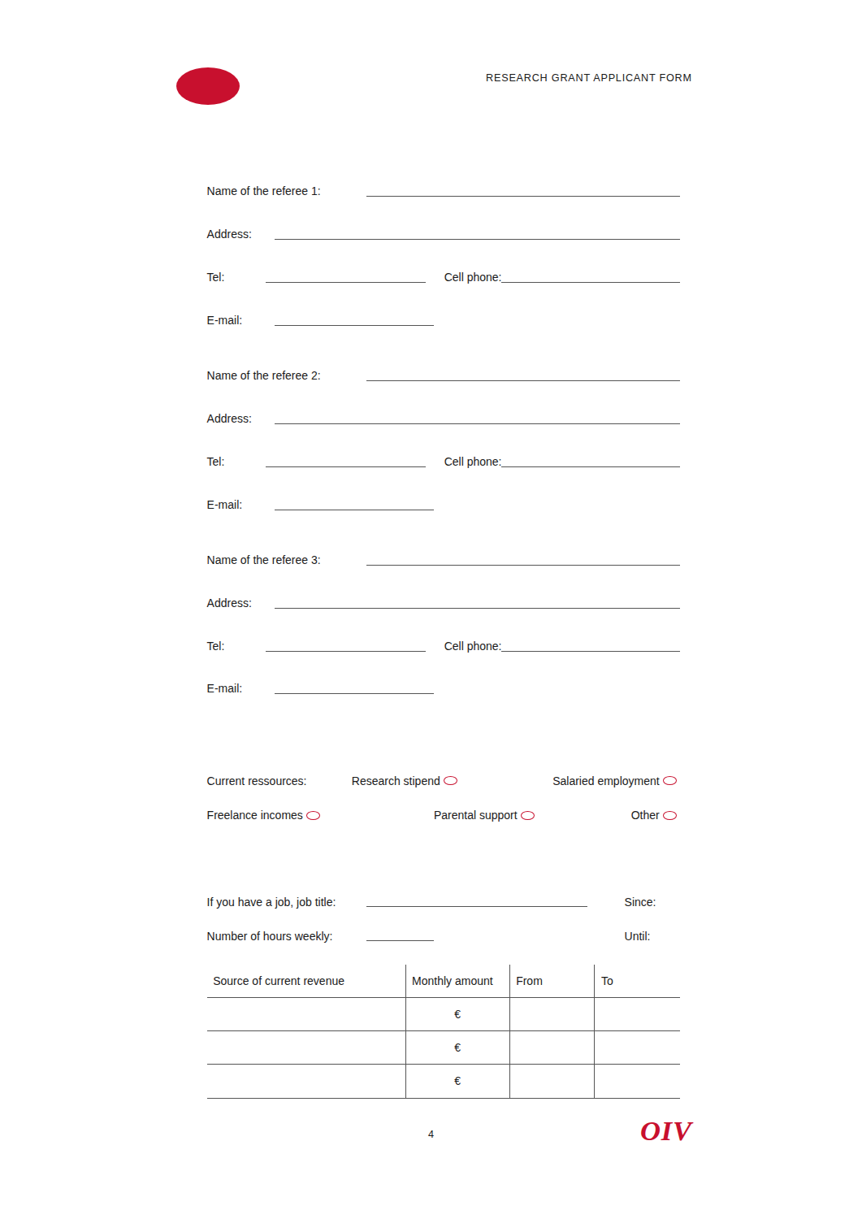Research Grant Applicant Form
Name of the referee 1:
Address:
Tel: Cell phone:
E-mail:
Name of the referee 2:
Address:
Tel: Cell phone:
E-mail:
Name of the referee 3:
Address:
Tel: Cell phone:
E-mail:
Current ressources: Research stipend Salaried employment
Freelance incomes Parental support Other
If you have a job, job title: Since:
Number of hours weekly: Until:
| Source of current revenue | Monthly amount | From | To |
| --- | --- | --- | --- |
| | € | | |
| | € | | |
| | € | | |
4 OIV